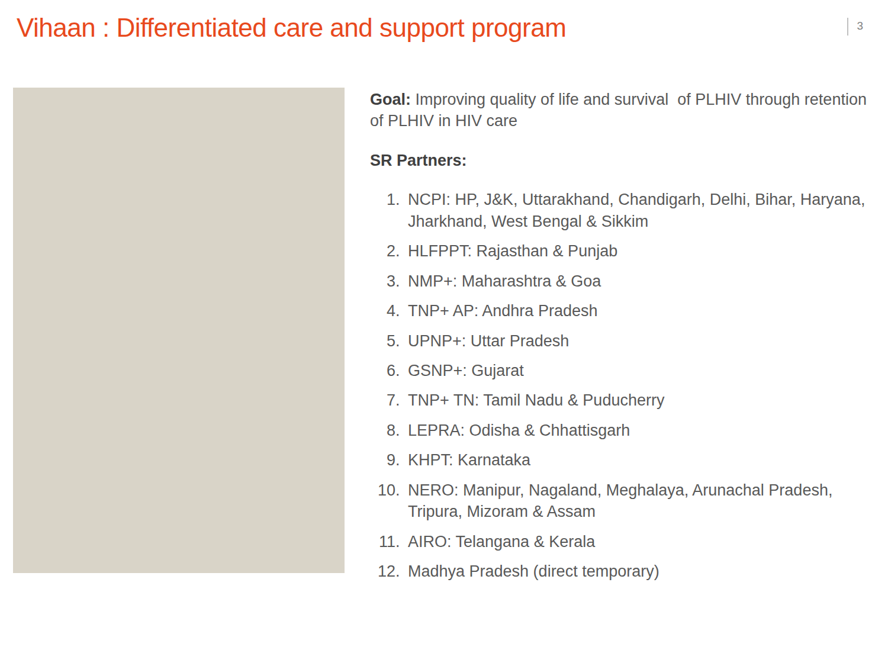Vihaan : Differentiated care and support program
3
Goal: Improving quality of life and survival of PLHIV through retention of PLHIV in HIV care
SR Partners:
NCPI: HP, J&K, Uttarakhand, Chandigarh, Delhi, Bihar, Haryana, Jharkhand, West Bengal & Sikkim
HLFPPT: Rajasthan & Punjab
NMP+: Maharashtra & Goa
TNP+ AP: Andhra Pradesh
UPNP+: Uttar Pradesh
GSNP+: Gujarat
TNP+ TN: Tamil Nadu & Puducherry
LEPRA: Odisha & Chhattisgarh
KHPT: Karnataka
NERO: Manipur, Nagaland, Meghalaya, Arunachal Pradesh, Tripura, Mizoram & Assam
AIRO: Telangana & Kerala
Madhya Pradesh (direct temporary)